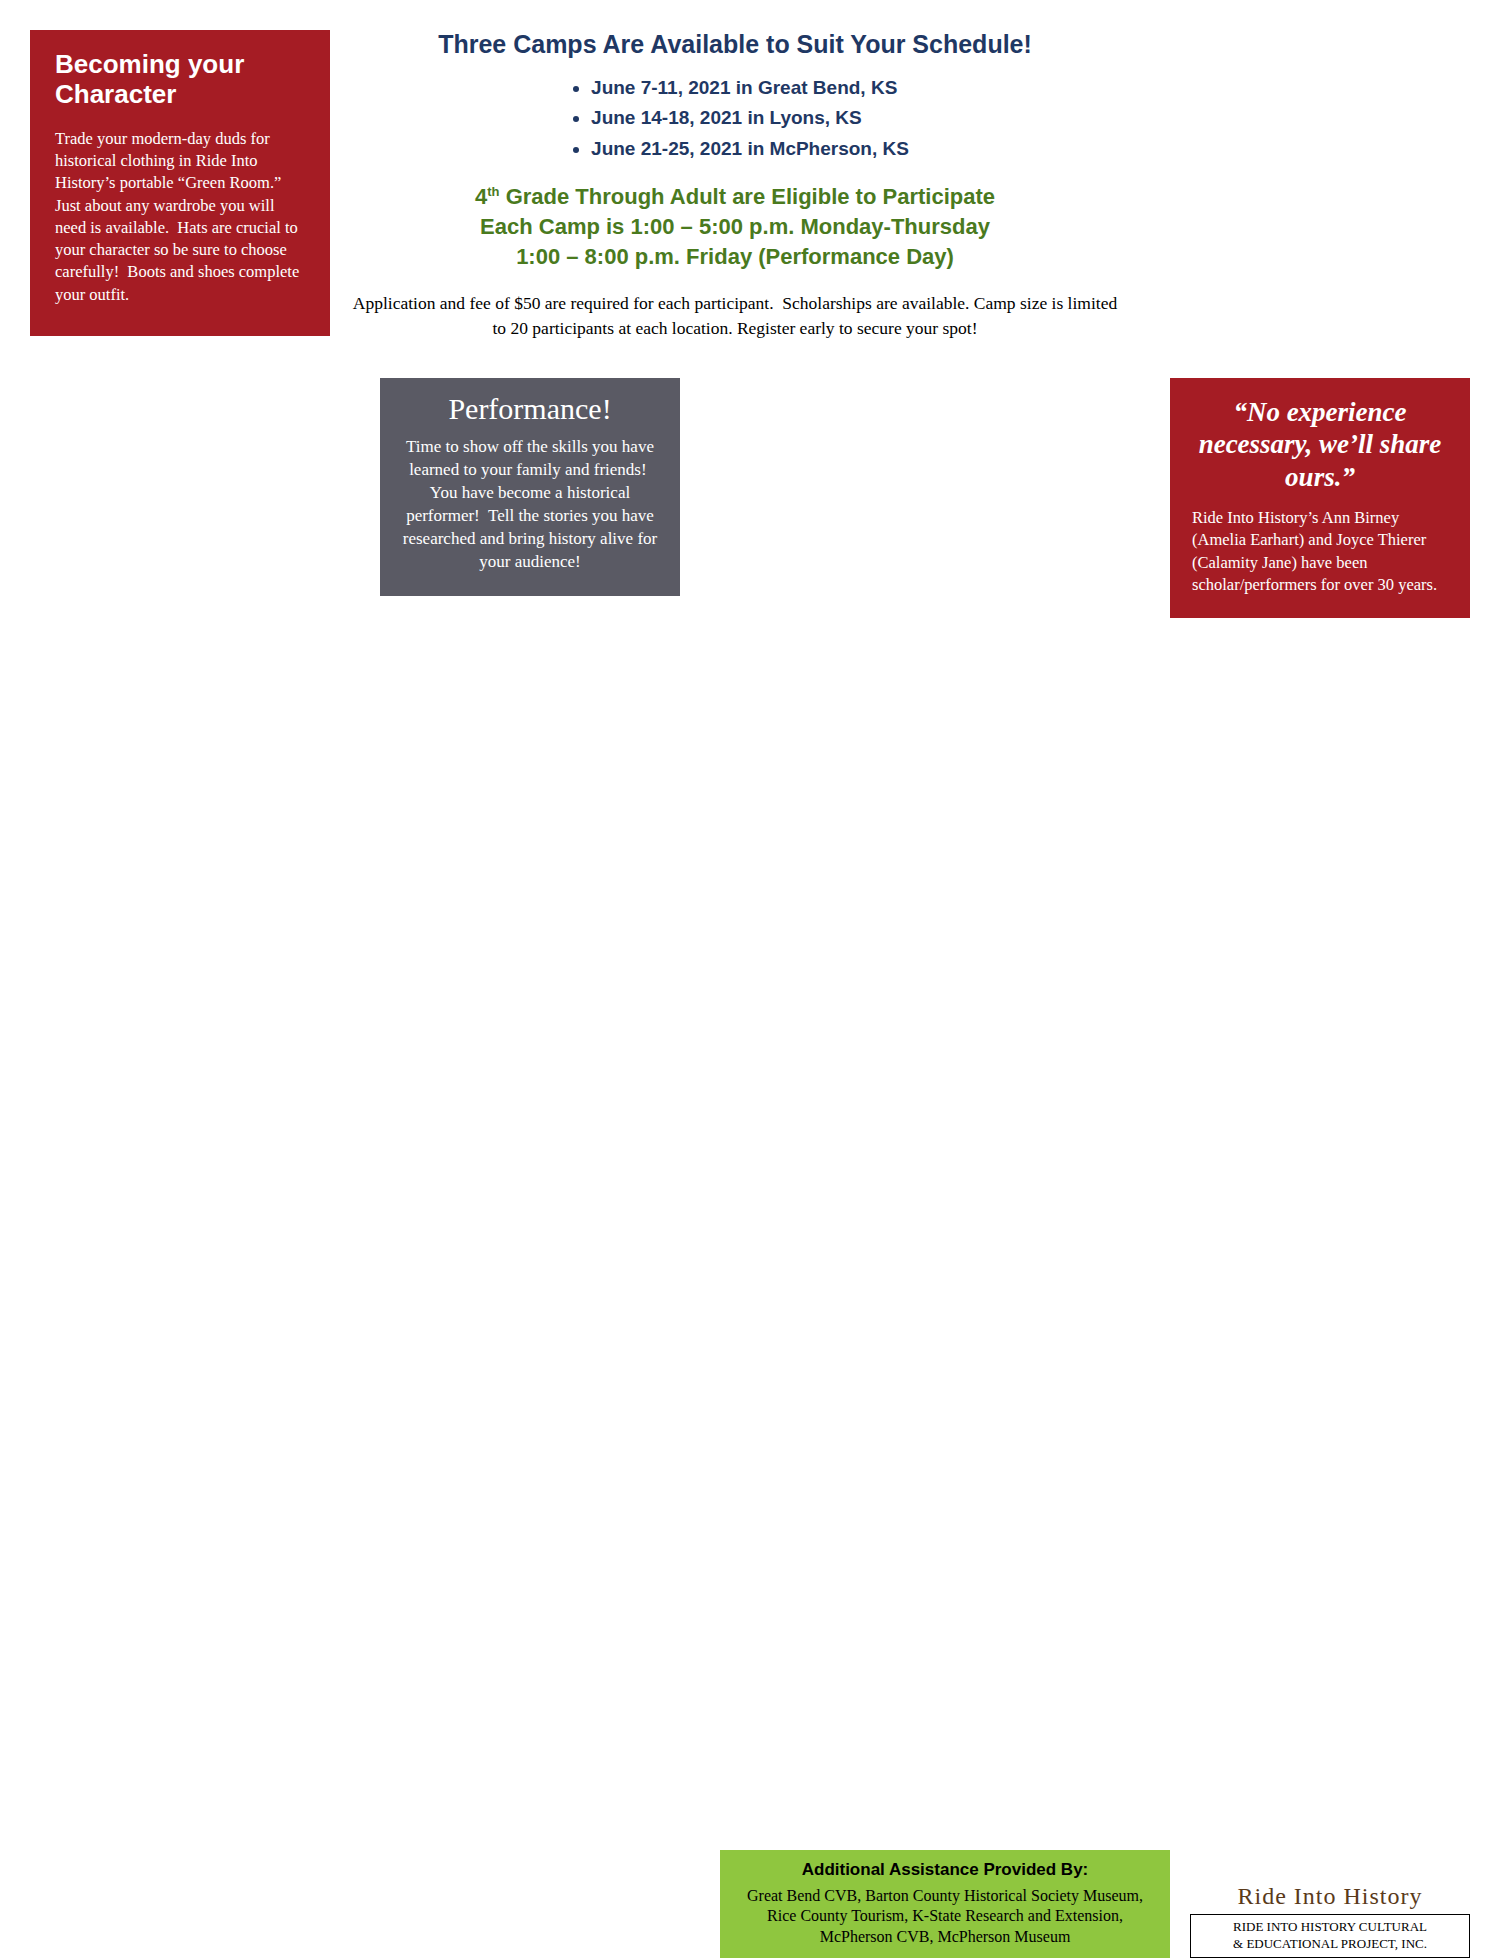Becoming your Character
Trade your modern-day duds for historical clothing in Ride Into History’s portable “Green Room.” Just about any wardrobe you will need is available. Hats are crucial to your character so be sure to choose carefully! Boots and shoes complete your outfit.
Three Camps Are Available to Suit Your Schedule!
June 7-11, 2021 in Great Bend, KS
June 14-18, 2021 in Lyons, KS
June 21-25, 2021 in McPherson, KS
4th Grade Through Adult are Eligible to Participate
Each Camp is 1:00 – 5:00 p.m. Monday-Thursday
1:00 – 8:00 p.m. Friday (Performance Day)
Application and fee of $50 are required for each participant. Scholarships are available. Camp size is limited to 20 participants at each location. Register early to secure your spot!
Performance!
Time to show off the skills you have learned to your family and friends! You have become a historical performer! Tell the stories you have researched and bring history alive for your audience!
“No experience necessary, we’ll share ours.”
Ride Into History’s Ann Birney (Amelia Earhart) and Joyce Thierer (Calamity Jane) have been scholar/performers for over 30 years.
Additional Assistance Provided By:
Great Bend CVB, Barton County Historical Society Museum, Rice County Tourism, K-State Research and Extension, McPherson CVB, McPherson Museum
Ride Into History
RIDE INTO HISTORY CULTURAL
& EDUCATIONAL PROJECT, INC.